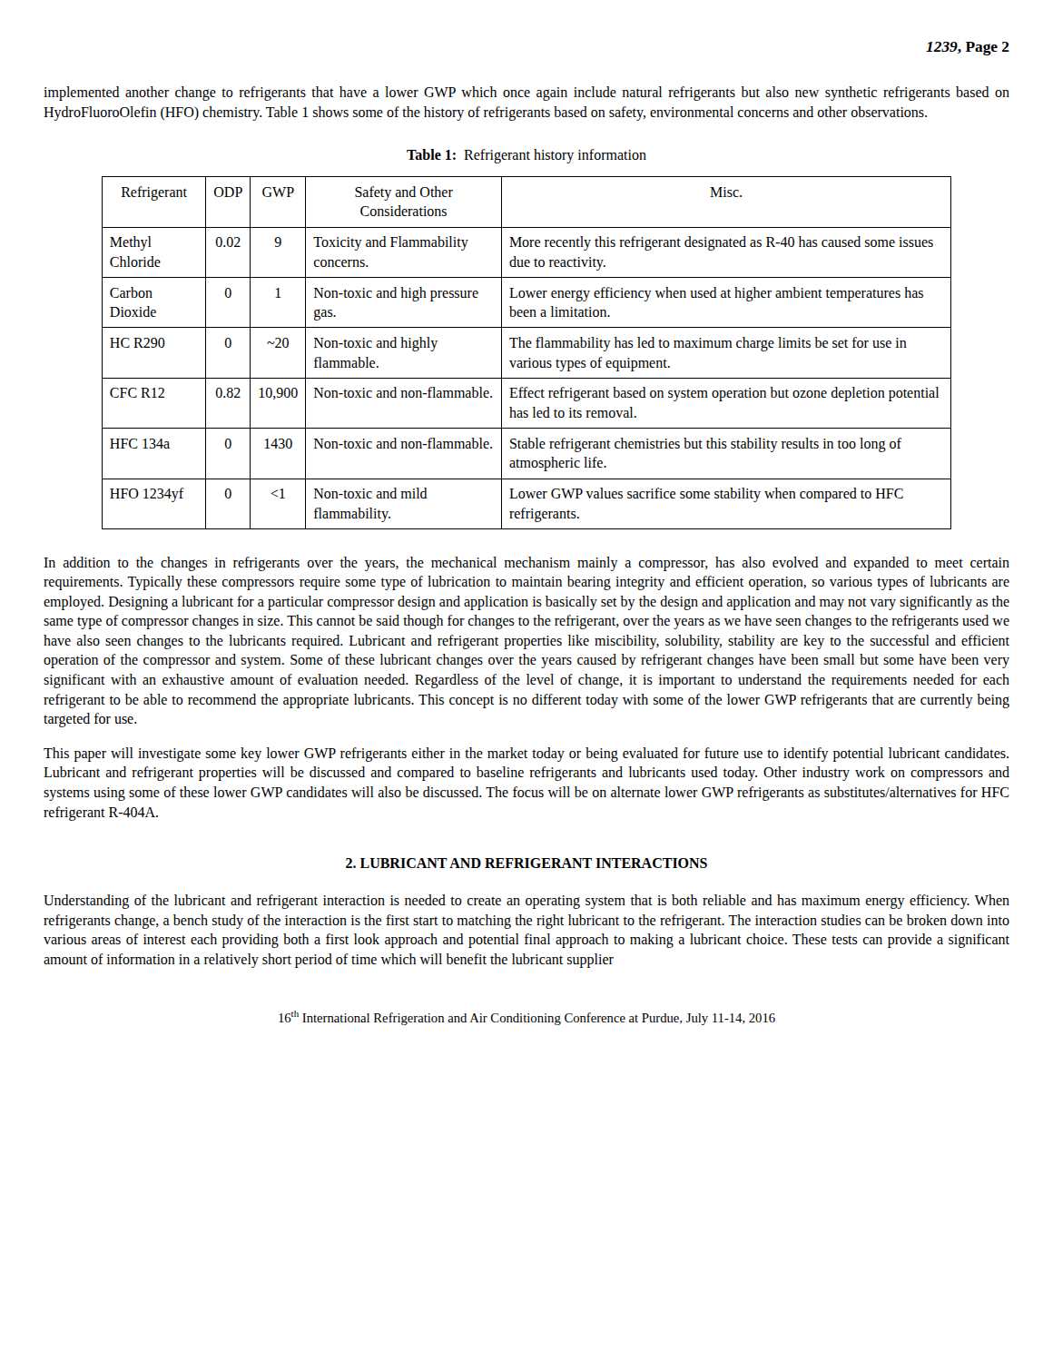1239, Page 2
implemented another change to refrigerants that have a lower GWP which once again include natural refrigerants but also new synthetic refrigerants based on HydroFluoroOlefin (HFO) chemistry. Table 1 shows some of the history of refrigerants based on safety, environmental concerns and other observations.
Table 1: Refrigerant history information
| Refrigerant | ODP | GWP | Safety and Other Considerations | Misc. |
| --- | --- | --- | --- | --- |
| Methyl Chloride | 0.02 | 9 | Toxicity and Flammability concerns. | More recently this refrigerant designated as R-40 has caused some issues due to reactivity. |
| Carbon Dioxide | 0 | 1 | Non-toxic and high pressure gas. | Lower energy efficiency when used at higher ambient temperatures has been a limitation. |
| HC R290 | 0 | ~20 | Non-toxic and highly flammable. | The flammability has led to maximum charge limits be set for use in various types of equipment. |
| CFC R12 | 0.82 | 10,900 | Non-toxic and non-flammable. | Effect refrigerant based on system operation but ozone depletion potential has led to its removal. |
| HFC 134a | 0 | 1430 | Non-toxic and non-flammable. | Stable refrigerant chemistries but this stability results in too long of atmospheric life. |
| HFO 1234yf | 0 | <1 | Non-toxic and mild flammability. | Lower GWP values sacrifice some stability when compared to HFC refrigerants. |
In addition to the changes in refrigerants over the years, the mechanical mechanism mainly a compressor, has also evolved and expanded to meet certain requirements. Typically these compressors require some type of lubrication to maintain bearing integrity and efficient operation, so various types of lubricants are employed. Designing a lubricant for a particular compressor design and application is basically set by the design and application and may not vary significantly as the same type of compressor changes in size. This cannot be said though for changes to the refrigerant, over the years as we have seen changes to the refrigerants used we have also seen changes to the lubricants required. Lubricant and refrigerant properties like miscibility, solubility, stability are key to the successful and efficient operation of the compressor and system. Some of these lubricant changes over the years caused by refrigerant changes have been small but some have been very significant with an exhaustive amount of evaluation needed. Regardless of the level of change, it is important to understand the requirements needed for each refrigerant to be able to recommend the appropriate lubricants. This concept is no different today with some of the lower GWP refrigerants that are currently being targeted for use.
This paper will investigate some key lower GWP refrigerants either in the market today or being evaluated for future use to identify potential lubricant candidates. Lubricant and refrigerant properties will be discussed and compared to baseline refrigerants and lubricants used today. Other industry work on compressors and systems using some of these lower GWP candidates will also be discussed. The focus will be on alternate lower GWP refrigerants as substitutes/alternatives for HFC refrigerant R-404A.
2. LUBRICANT AND REFRIGERANT INTERACTIONS
Understanding of the lubricant and refrigerant interaction is needed to create an operating system that is both reliable and has maximum energy efficiency. When refrigerants change, a bench study of the interaction is the first start to matching the right lubricant to the refrigerant. The interaction studies can be broken down into various areas of interest each providing both a first look approach and potential final approach to making a lubricant choice. These tests can provide a significant amount of information in a relatively short period of time which will benefit the lubricant supplier
16th International Refrigeration and Air Conditioning Conference at Purdue, July 11-14, 2016